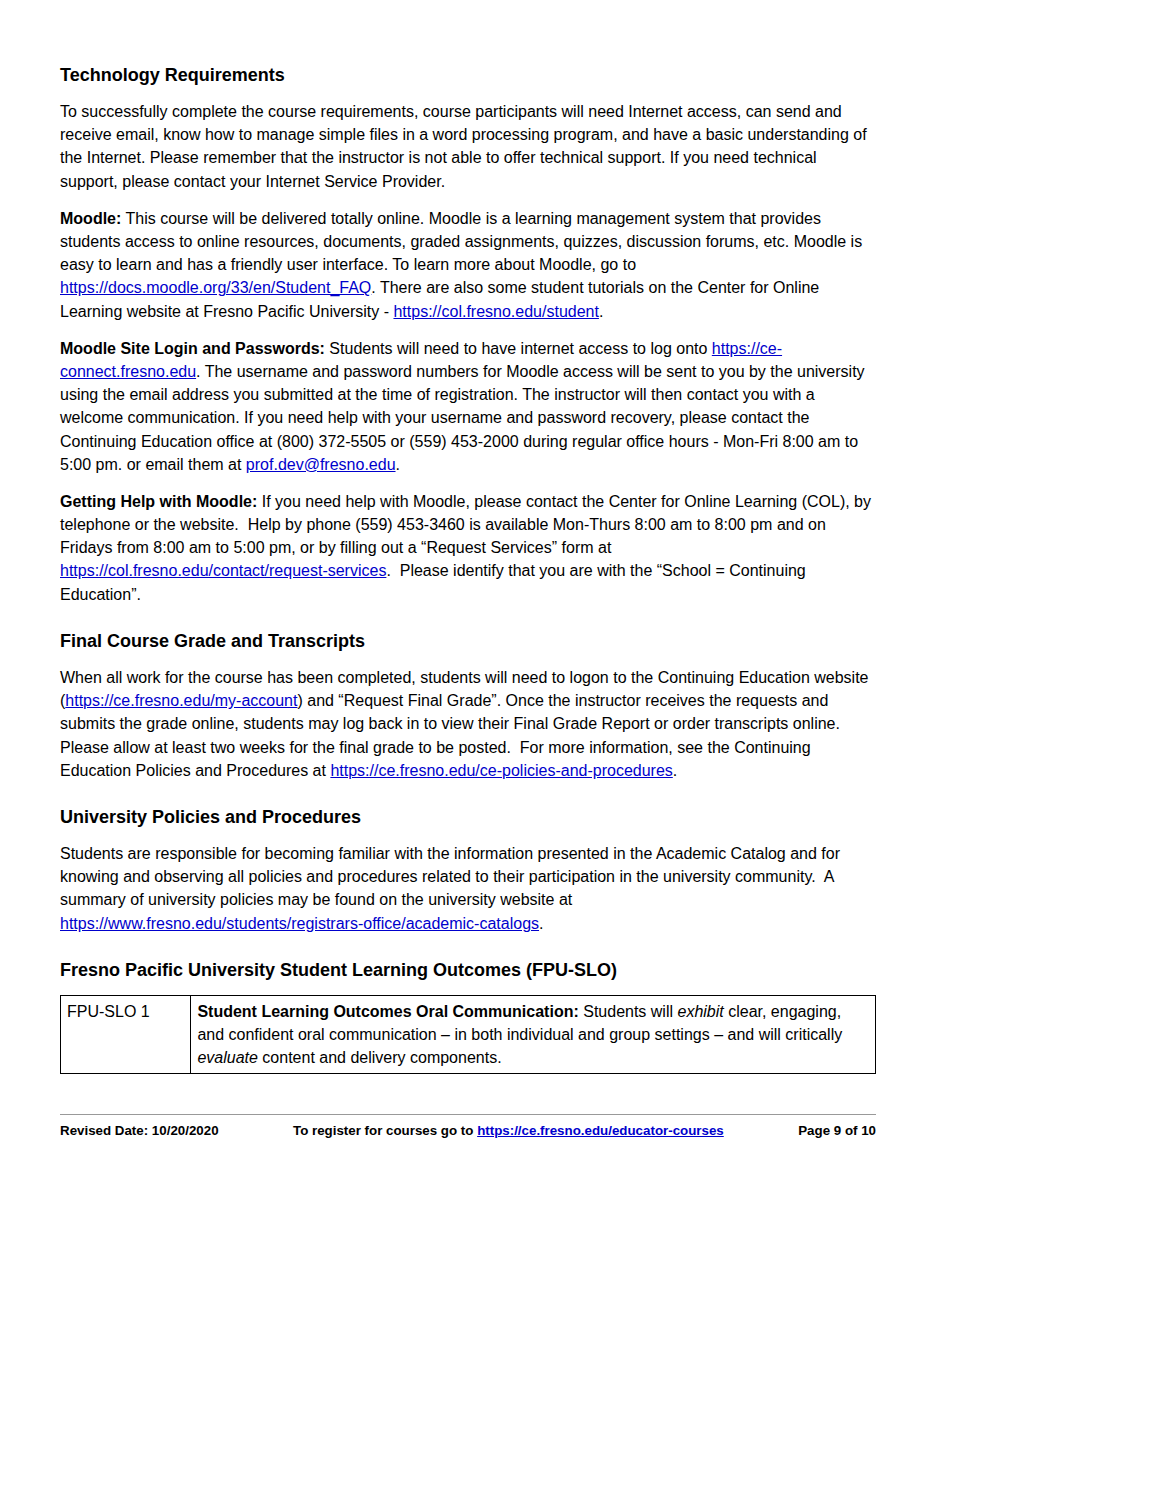Technology Requirements
To successfully complete the course requirements, course participants will need Internet access, can send and receive email, know how to manage simple files in a word processing program, and have a basic understanding of the Internet. Please remember that the instructor is not able to offer technical support. If you need technical support, please contact your Internet Service Provider.
Moodle: This course will be delivered totally online. Moodle is a learning management system that provides students access to online resources, documents, graded assignments, quizzes, discussion forums, etc. Moodle is easy to learn and has a friendly user interface. To learn more about Moodle, go to https://docs.moodle.org/33/en/Student_FAQ. There are also some student tutorials on the Center for Online Learning website at Fresno Pacific University - https://col.fresno.edu/student.
Moodle Site Login and Passwords: Students will need to have internet access to log onto https://ce-connect.fresno.edu. The username and password numbers for Moodle access will be sent to you by the university using the email address you submitted at the time of registration. The instructor will then contact you with a welcome communication. If you need help with your username and password recovery, please contact the Continuing Education office at (800) 372-5505 or (559) 453-2000 during regular office hours - Mon-Fri 8:00 am to 5:00 pm. or email them at prof.dev@fresno.edu.
Getting Help with Moodle: If you need help with Moodle, please contact the Center for Online Learning (COL), by telephone or the website. Help by phone (559) 453-3460 is available Mon-Thurs 8:00 am to 8:00 pm and on Fridays from 8:00 am to 5:00 pm, or by filling out a “Request Services” form at https://col.fresno.edu/contact/request-services. Please identify that you are with the “School = Continuing Education”.
Final Course Grade and Transcripts
When all work for the course has been completed, students will need to logon to the Continuing Education website (https://ce.fresno.edu/my-account) and “Request Final Grade”. Once the instructor receives the requests and submits the grade online, students may log back in to view their Final Grade Report or order transcripts online. Please allow at least two weeks for the final grade to be posted. For more information, see the Continuing Education Policies and Procedures at https://ce.fresno.edu/ce-policies-and-procedures.
University Policies and Procedures
Students are responsible for becoming familiar with the information presented in the Academic Catalog and for knowing and observing all policies and procedures related to their participation in the university community. A summary of university policies may be found on the university website at https://www.fresno.edu/students/registrars-office/academic-catalogs.
Fresno Pacific University Student Learning Outcomes (FPU-SLO)
| FPU-SLO 1 | Student Learning Outcomes Oral Communication: Students will exhibit clear, engaging, and confident oral communication – in both individual and group settings – and will critically evaluate content and delivery components. |
Revised Date: 10/20/2020 To register for courses go to https://ce.fresno.edu/educator-courses Page 9 of 10